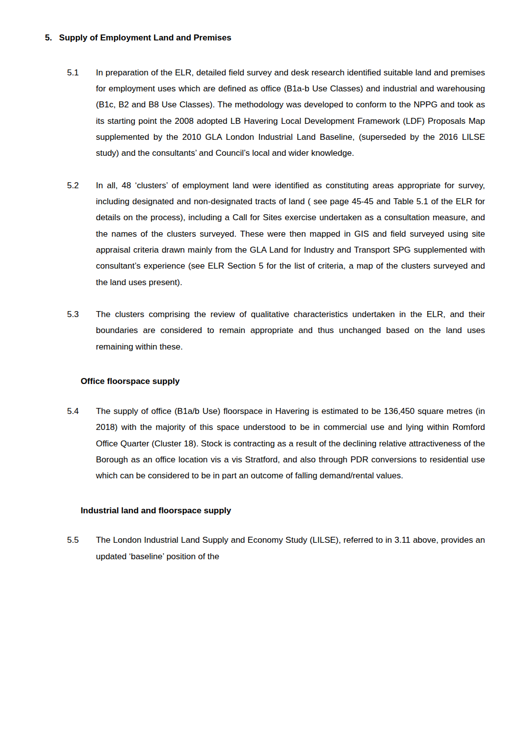5. Supply of Employment Land and Premises
5.1
In preparation of the ELR, detailed field survey and desk research identified suitable land and premises for employment uses which are defined as office (B1a-b Use Classes) and industrial and warehousing (B1c, B2 and B8 Use Classes). The methodology was developed to conform to the NPPG and took as its starting point the 2008 adopted LB Havering Local Development Framework (LDF) Proposals Map supplemented by the 2010 GLA London Industrial Land Baseline, (superseded by the 2016 LILSE study) and the consultants’ and Council’s local and wider knowledge.
5.2
In all, 48 ‘clusters’ of employment land were identified as constituting areas appropriate for survey, including designated and non-designated tracts of land ( see page 45-45 and Table 5.1 of the ELR for details on the process), including a Call for Sites exercise undertaken as a consultation measure, and the names of the clusters surveyed. These were then mapped in GIS and field surveyed using site appraisal criteria drawn mainly from the GLA Land for Industry and Transport SPG supplemented with consultant’s experience (see ELR Section 5 for the list of criteria, a map of the clusters surveyed and the land uses present).
5.3
The clusters comprising the review of qualitative characteristics undertaken in the ELR, and their boundaries are considered to remain appropriate and thus unchanged based on the land uses remaining within these.
Office floorspace supply
5.4
The supply of office (B1a/b Use) floorspace in Havering is estimated to be 136,450 square metres (in 2018) with the majority of this space understood to be in commercial use and lying within Romford Office Quarter (Cluster 18). Stock is contracting as a result of the declining relative attractiveness of the Borough as an office location vis a vis Stratford, and also through PDR conversions to residential use which can be considered to be in part an outcome of falling demand/rental values.
Industrial land and floorspace supply
5.5
The London Industrial Land Supply and Economy Study (LILSE), referred to in 3.11 above, provides an updated ‘baseline’ position of the